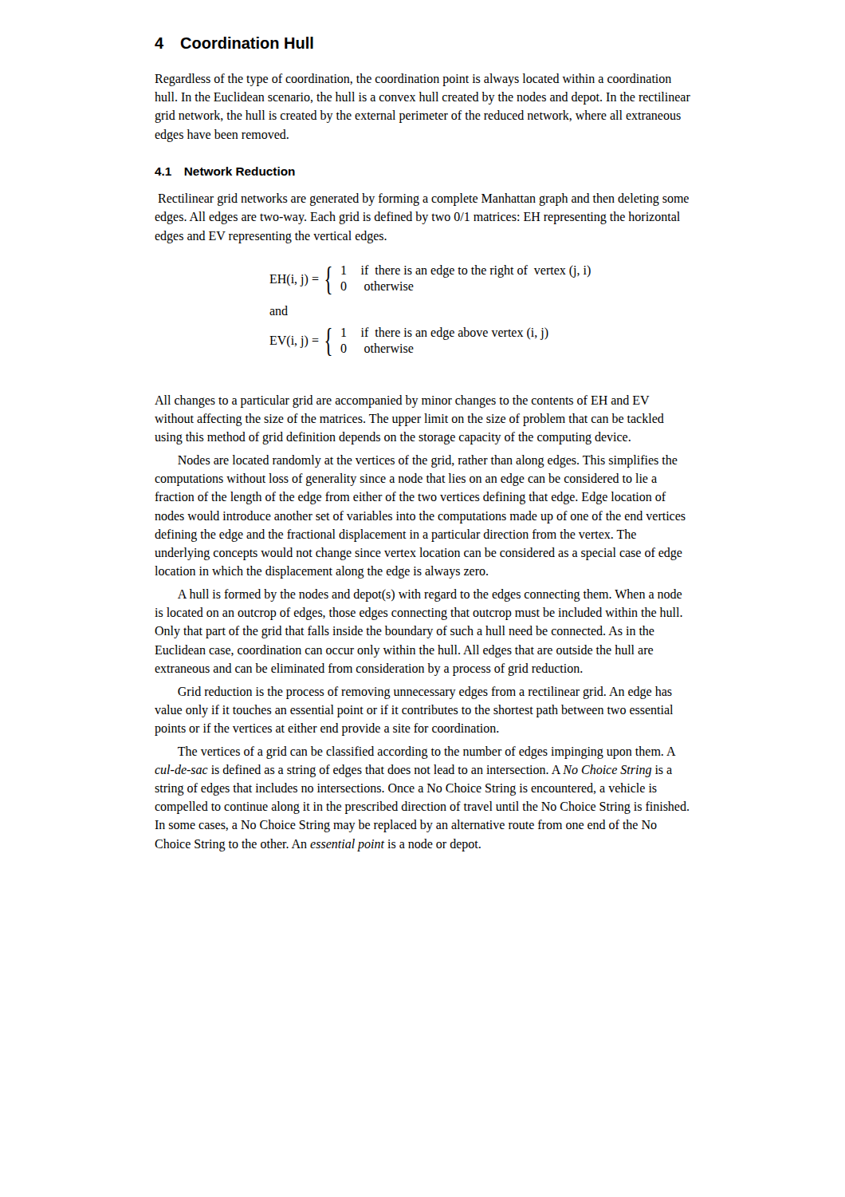4 Coordination Hull
Regardless of the type of coordination, the coordination point is always located within a coordination hull. In the Euclidean scenario, the hull is a convex hull created by the nodes and depot. In the rectilinear grid network, the hull is created by the external perimeter of the reduced network, where all extraneous edges have been removed.
4.1 Network Reduction
Rectilinear grid networks are generated by forming a complete Manhattan graph and then deleting some edges. All edges are two-way. Each grid is defined by two 0/1 matrices: EH representing the horizontal edges and EV representing the vertical edges.
EH(i, j) = {
1 if there is an edge to the right of vertex (j, i)
0 otherwise
and
EV(i, j) = {
1 if there is an edge above vertex (i, j)
0 otherwise
All changes to a particular grid are accompanied by minor changes to the contents of EH and EV without affecting the size of the matrices. The upper limit on the size of problem that can be tackled using this method of grid definition depends on the storage capacity of the computing device.
Nodes are located randomly at the vertices of the grid, rather than along edges. This simplifies the computations without loss of generality since a node that lies on an edge can be considered to lie a fraction of the length of the edge from either of the two vertices defining that edge. Edge location of nodes would introduce another set of variables into the computations made up of one of the end vertices defining the edge and the fractional displacement in a particular direction from the vertex. The underlying concepts would not change since vertex location can be considered as a special case of edge location in which the displacement along the edge is always zero.
A hull is formed by the nodes and depot(s) with regard to the edges connecting them. When a node is located on an outcrop of edges, those edges connecting that outcrop must be included within the hull. Only that part of the grid that falls inside the boundary of such a hull need be connected. As in the Euclidean case, coordination can occur only within the hull. All edges that are outside the hull are extraneous and can be eliminated from consideration by a process of grid reduction.
Grid reduction is the process of removing unnecessary edges from a rectilinear grid. An edge has value only if it touches an essential point or if it contributes to the shortest path between two essential points or if the vertices at either end provide a site for coordination.
The vertices of a grid can be classified according to the number of edges impinging upon them. A cul-de-sac is defined as a string of edges that does not lead to an intersection. A No Choice String is a string of edges that includes no intersections. Once a No Choice String is encountered, a vehicle is compelled to continue along it in the prescribed direction of travel until the No Choice String is finished. In some cases, a No Choice String may be replaced by an alternative route from one end of the No Choice String to the other. An essential point is a node or depot.